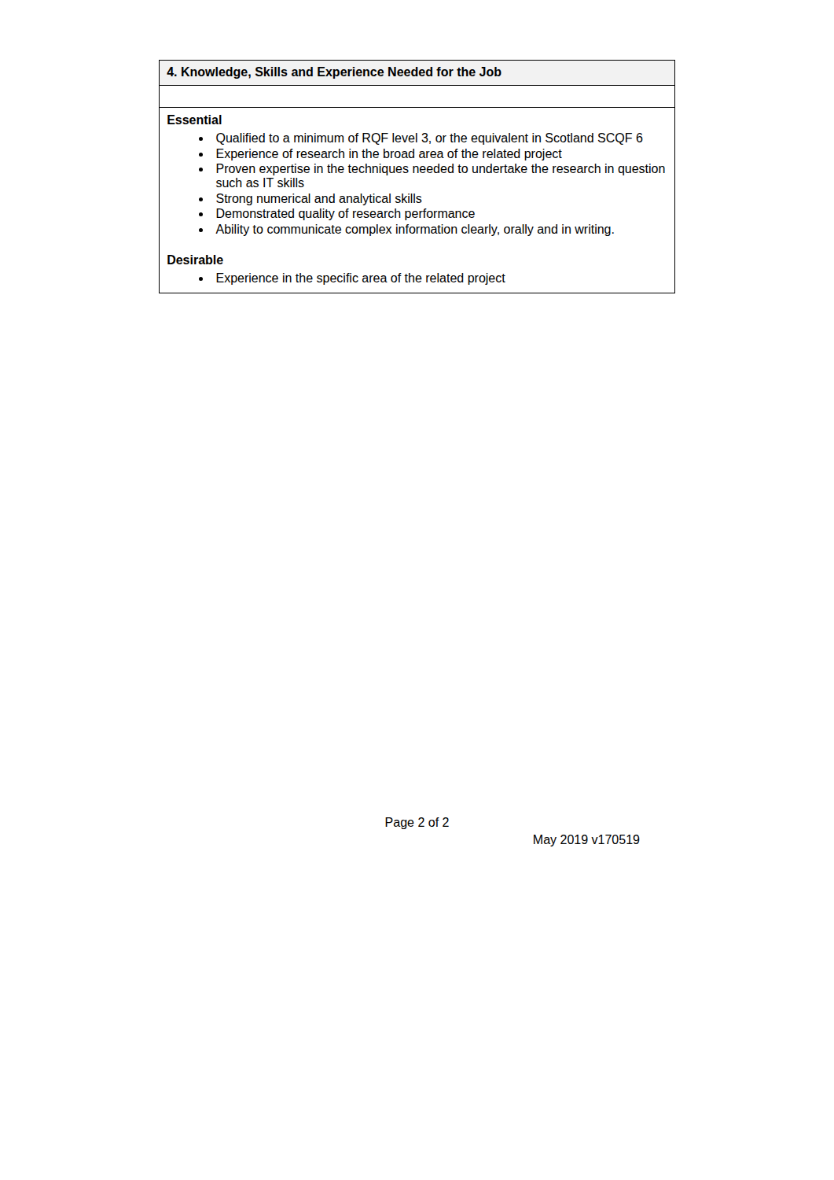| 4. Knowledge, Skills and Experience Needed for the Job |
| Essential Qualified to a minimum of RQF level 3, or the equivalent in Scotland SCQF 6 Experience of research in the broad area of the related project Proven expertise in the techniques needed to undertake the research in question such as IT skills Strong numerical and analytical skills Demonstrated quality of research performance Ability to communicate complex information clearly, orally and in writing. Desirable Experience in the specific area of the related project |
Page 2 of 2
May 2019 v170519